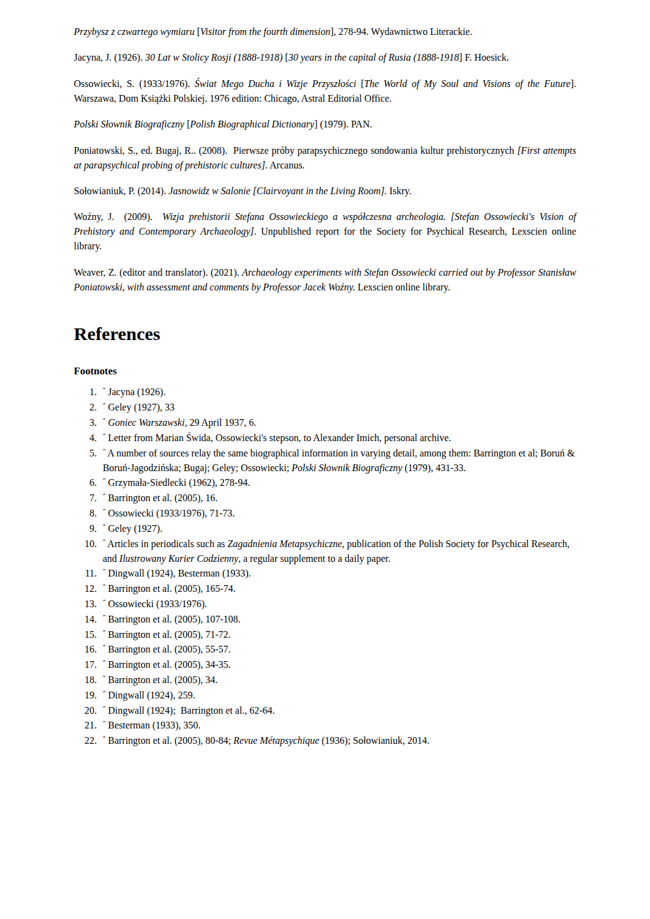Przybysz z czwartego wymiaru [Visitor from the fourth dimension], 278-94. Wydawnictwo Literackie.
Jacyna, J. (1926). 30 Lat w Stolicy Rosji (1888-1918) [30 years in the capital of Rusia (1888-1918] F. Hoesick.
Ossowiecki, S. (1933/1976). Świat Mego Ducha i Wizje Przyszłości [The World of My Soul and Visions of the Future]. Warszawa, Dom Książki Polskiej. 1976 edition: Chicago, Astral Editorial Office.
Polski Słownik Biograficzny [Polish Biographical Dictionary] (1979). PAN.
Poniatowski, S., ed. Bugaj, R.. (2008). Pierwsze próby parapsychicznego sondowania kultur prehistorycznych [First attempts at parapsychical probing of prehistoric cultures]. Arcanus.
Sołowianiuk, P. (2014). Jasnowidz w Salonie [Clairvoyant in the Living Room]. Iskry.
Woźny, J. (2009). Wizja prehistorii Stefana Ossowieckiego a współczesna archeologia. [Stefan Ossowiecki's Vision of Prehistory and Contemporary Archaeology]. Unpublished report for the Society for Psychical Research, Lexscien online library.
Weaver, Z. (editor and translator). (2021). Archaeology experiments with Stefan Ossowiecki carried out by Professor Stanisław Poniatowski, with assessment and comments by Professor Jacek Woźny. Lexscien online library.
References
Footnotes
ˆ Jacyna (1926).
ˆ Geley (1927), 33
ˆ Goniec Warszawski, 29 April 1937, 6.
ˆ Letter from Marian Świda, Ossowiecki's stepson, to Alexander Imich, personal archive.
ˆ A number of sources relay the same biographical information in varying detail, among them: Barrington et al; Boruń & Boruń-Jagodzińska; Bugaj; Geley; Ossowiecki; Polski Słownik Biograficzny (1979), 431-33.
ˆ Grzymała-Siedlecki (1962), 278-94.
ˆ Barrington et al. (2005), 16.
ˆ Ossowiecki (1933/1976), 71-73.
ˆ Geley (1927).
ˆ Articles in periodicals such as Zagadnienia Metapsychiczne, publication of the Polish Society for Psychical Research, and Ilustrowany Kurier Codzienny, a regular supplement to a daily paper.
ˆ Dingwall (1924), Besterman (1933).
ˆ Barrington et al. (2005), 165-74.
ˆ Ossowiecki (1933/1976).
ˆ Barrington et al. (2005), 107-108.
ˆ Barrington et al. (2005), 71-72.
ˆ Barrington et al. (2005), 55-57.
ˆ Barrington et al. (2005), 34-35.
ˆ Barrington et al. (2005), 34.
ˆ Dingwall (1924), 259.
ˆ Dingwall (1924); Barrington et al., 62-64.
ˆ Besterman (1933), 350.
ˆ Barrington et al. (2005), 80-84; Revue Métapsychique (1936); Sołowianiuk, 2014.